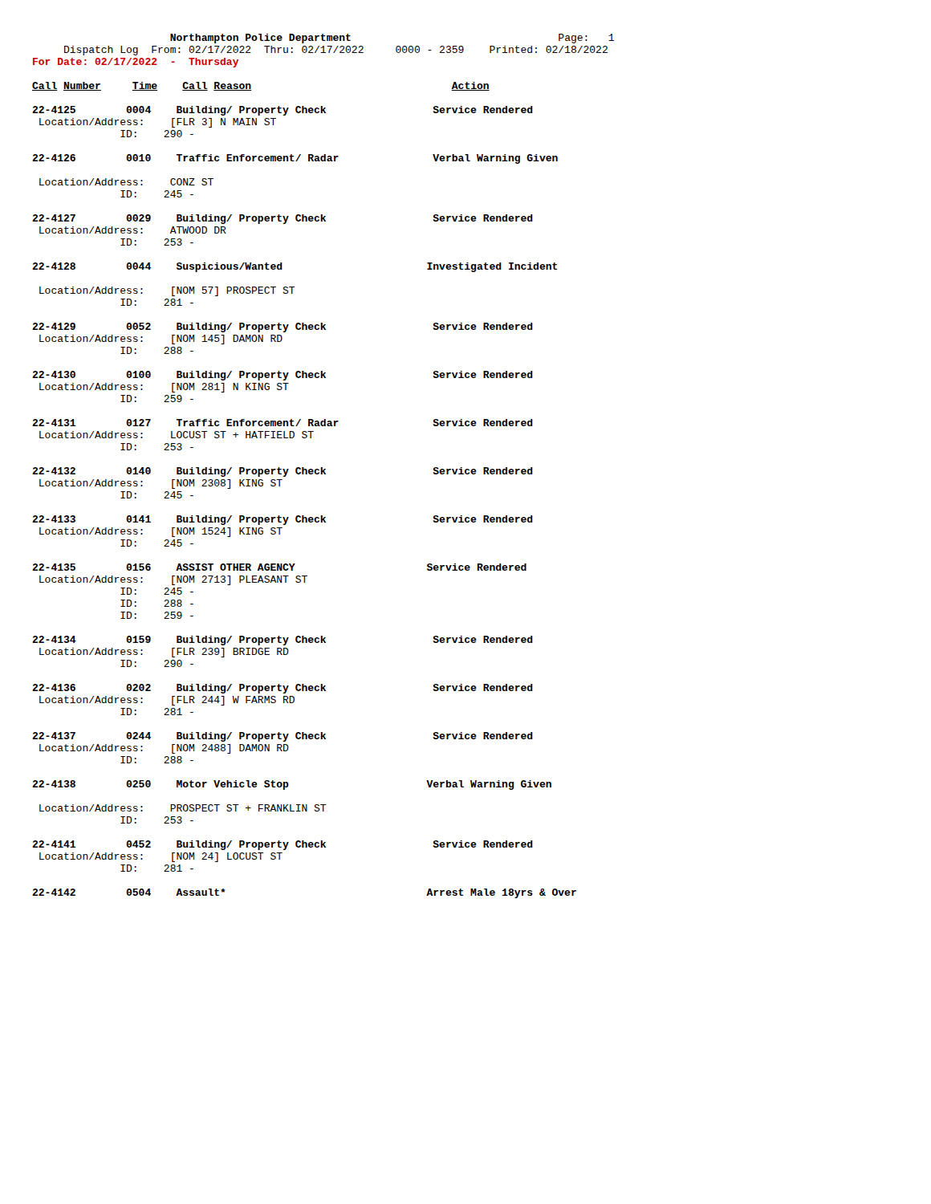Northampton Police Department                                 Page:   1
     Dispatch Log  From: 02/17/2022  Thru: 02/17/2022     0000 - 2359    Printed: 02/18/2022
For Date: 02/17/2022  -  Thursday

Call Number     Time    Call Reason                                Action

22-4125        0004    Building/ Property Check                 Service Rendered
 Location/Address:    [FLR 3] N MAIN ST
              ID:    290 -

22-4126        0010    Traffic Enforcement/ Radar               Verbal Warning Given

 Location/Address:    CONZ ST
              ID:    245 -

22-4127        0029    Building/ Property Check                 Service Rendered
 Location/Address:    ATWOOD DR
              ID:    253 -

22-4128        0044    Suspicious/Wanted                       Investigated Incident

 Location/Address:    [NOM 57] PROSPECT ST
              ID:    281 -

22-4129        0052    Building/ Property Check                 Service Rendered
 Location/Address:    [NOM 145] DAMON RD
              ID:    288 -

22-4130        0100    Building/ Property Check                 Service Rendered
 Location/Address:    [NOM 281] N KING ST
              ID:    259 -

22-4131        0127    Traffic Enforcement/ Radar               Service Rendered
 Location/Address:    LOCUST ST + HATFIELD ST
              ID:    253 -

22-4132        0140    Building/ Property Check                 Service Rendered
 Location/Address:    [NOM 2308] KING ST
              ID:    245 -

22-4133        0141    Building/ Property Check                 Service Rendered
 Location/Address:    [NOM 1524] KING ST
              ID:    245 -

22-4135        0156    ASSIST OTHER AGENCY                     Service Rendered
 Location/Address:    [NOM 2713] PLEASANT ST
              ID:    245 -
              ID:    288 -
              ID:    259 -

22-4134        0159    Building/ Property Check                 Service Rendered
 Location/Address:    [FLR 239] BRIDGE RD
              ID:    290 -

22-4136        0202    Building/ Property Check                 Service Rendered
 Location/Address:    [FLR 244] W FARMS RD
              ID:    281 -

22-4137        0244    Building/ Property Check                 Service Rendered
 Location/Address:    [NOM 2488] DAMON RD
              ID:    288 -

22-4138        0250    Motor Vehicle Stop                      Verbal Warning Given

 Location/Address:    PROSPECT ST + FRANKLIN ST
              ID:    253 -

22-4141        0452    Building/ Property Check                 Service Rendered
 Location/Address:    [NOM 24] LOCUST ST
              ID:    281 -

22-4142        0504    Assault*                                Arrest Male 18yrs & Over